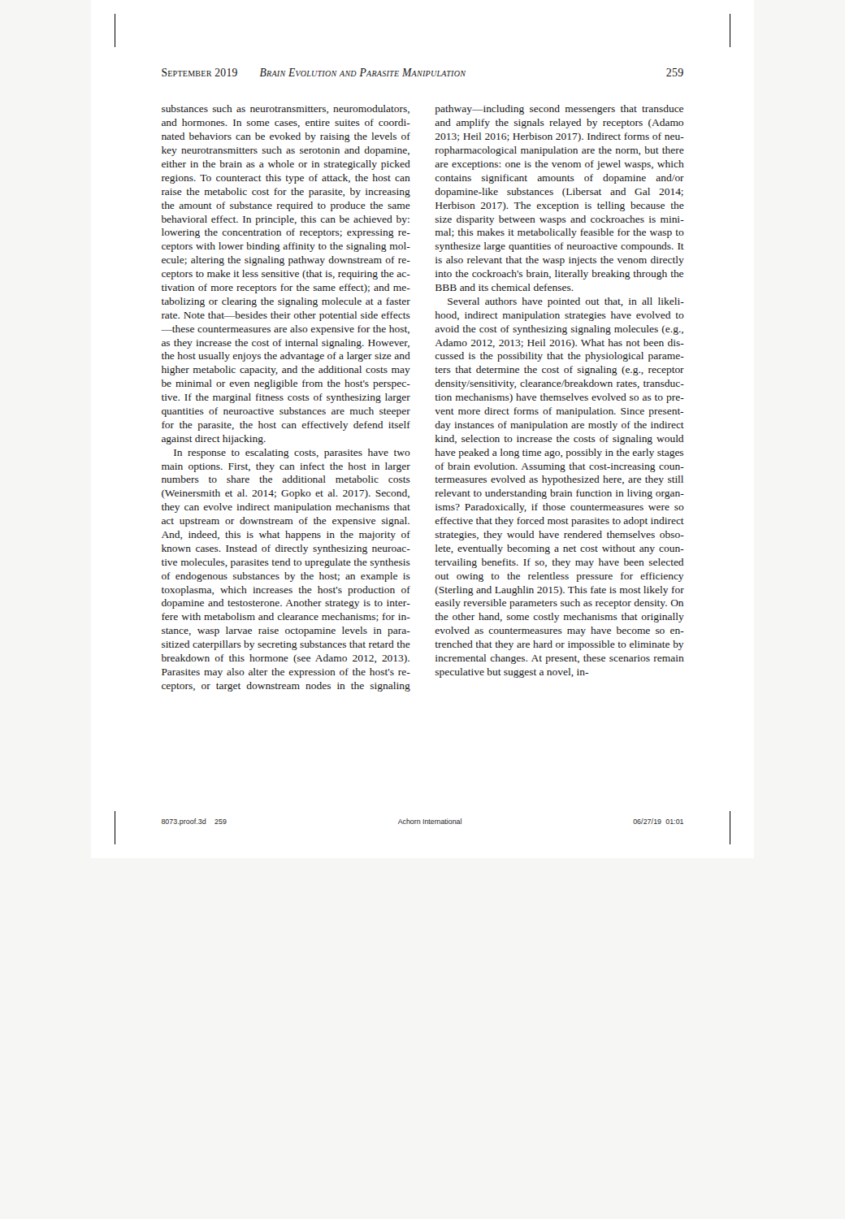September 2019 Brain Evolution and Parasite Manipulation 259
substances such as neurotransmitters, neuromodulators, and hormones. In some cases, entire suites of coordinated behaviors can be evoked by raising the levels of key neurotransmitters such as serotonin and dopamine, either in the brain as a whole or in strategically picked regions. To counteract this type of attack, the host can raise the metabolic cost for the parasite, by increasing the amount of substance required to produce the same behavioral effect. In principle, this can be achieved by: lowering the concentration of receptors; expressing receptors with lower binding affinity to the signaling molecule; altering the signaling pathway downstream of receptors to make it less sensitive (that is, requiring the activation of more receptors for the same effect); and metabolizing or clearing the signaling molecule at a faster rate. Note that—besides their other potential side effects—these countermeasures are also expensive for the host, as they increase the cost of internal signaling. However, the host usually enjoys the advantage of a larger size and higher metabolic capacity, and the additional costs may be minimal or even negligible from the host's perspective. If the marginal fitness costs of synthesizing larger quantities of neuroactive substances are much steeper for the parasite, the host can effectively defend itself against direct hijacking.
In response to escalating costs, parasites have two main options. First, they can infect the host in larger numbers to share the additional metabolic costs (Weinersmith et al. 2014; Gopko et al. 2017). Second, they can evolve indirect manipulation mechanisms that act upstream or downstream of the expensive signal. And, indeed, this is what happens in the majority of known cases. Instead of directly synthesizing neuroactive molecules, parasites tend to upregulate the synthesis of endogenous substances by the host; an example is toxoplasma, which increases the host's production of dopamine and testosterone. Another strategy is to interfere with metabolism and clearance mechanisms; for instance, wasp larvae raise octopamine levels in parasitized caterpillars by secreting substances that retard the breakdown of this hormone (see Adamo 2012, 2013). Parasites may also alter the expression of the host's receptors, or target downstream nodes in the signaling pathway—including second messengers that transduce and amplify the signals relayed by receptors (Adamo 2013; Heil 2016; Herbison 2017). Indirect forms of neuropharmacological manipulation are the norm, but there are exceptions: one is the venom of jewel wasps, which contains significant amounts of dopamine and/or dopamine-like substances (Libersat and Gal 2014; Herbison 2017). The exception is telling because the size disparity between wasps and cockroaches is minimal; this makes it metabolically feasible for the wasp to synthesize large quantities of neuroactive compounds. It is also relevant that the wasp injects the venom directly into the cockroach's brain, literally breaking through the BBB and its chemical defenses.
Several authors have pointed out that, in all likelihood, indirect manipulation strategies have evolved to avoid the cost of synthesizing signaling molecules (e.g., Adamo 2012, 2013; Heil 2016). What has not been discussed is the possibility that the physiological parameters that determine the cost of signaling (e.g., receptor density/sensitivity, clearance/breakdown rates, transduction mechanisms) have themselves evolved so as to prevent more direct forms of manipulation. Since present-day instances of manipulation are mostly of the indirect kind, selection to increase the costs of signaling would have peaked a long time ago, possibly in the early stages of brain evolution. Assuming that cost-increasing countermeasures evolved as hypothesized here, are they still relevant to understanding brain function in living organisms? Paradoxically, if those countermeasures were so effective that they forced most parasites to adopt indirect strategies, they would have rendered themselves obsolete, eventually becoming a net cost without any countervailing benefits. If so, they may have been selected out owing to the relentless pressure for efficiency (Sterling and Laughlin 2015). This fate is most likely for easily reversible parameters such as receptor density. On the other hand, some costly mechanisms that originally evolved as countermeasures may have become so entrenched that they are hard or impossible to eliminate by incremental changes. At present, these scenarios remain speculative but suggest a novel, in-
8073.proof.3d 259 Achorn International 06/27/19 01:01